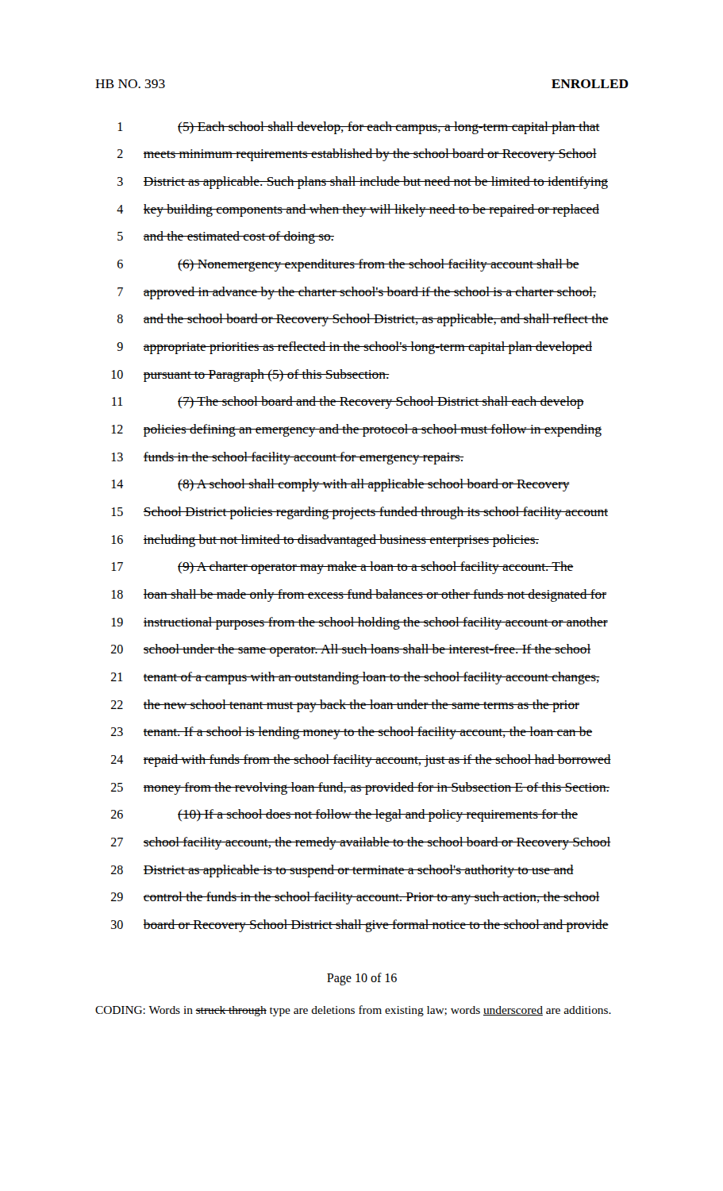HB NO. 393
ENROLLED
1
(5) Each school shall develop, for each campus, a long-term capital plan that
2
meets minimum requirements established by the school board or Recovery School
3
District as applicable. Such plans shall include but need not be limited to identifying
4
key building components and when they will likely need to be repaired or replaced
5
and the estimated cost of doing so.
6
(6) Nonemergency expenditures from the school facility account shall be
7
approved in advance by the charter school's board if the school is a charter school,
8
and the school board or Recovery School District, as applicable, and shall reflect the
9
appropriate priorities as reflected in the school's long-term capital plan developed
10
pursuant to Paragraph (5) of this Subsection.
11
(7) The school board and the Recovery School District shall each develop
12
policies defining an emergency and the protocol a school must follow in expending
13
funds in the school facility account for emergency repairs.
14
(8) A school shall comply with all applicable school board or Recovery
15
School District policies regarding projects funded through its school facility account
16
including but not limited to disadvantaged business enterprises policies.
17
(9) A charter operator may make a loan to a school facility account. The
18
loan shall be made only from excess fund balances or other funds not designated for
19
instructional purposes from the school holding the school facility account or another
20
school under the same operator. All such loans shall be interest-free. If the school
21
tenant of a campus with an outstanding loan to the school facility account changes,
22
the new school tenant must pay back the loan under the same terms as the prior
23
tenant. If a school is lending money to the school facility account, the loan can be
24
repaid with funds from the school facility account, just as if the school had borrowed
25
money from the revolving loan fund, as provided for in Subsection E of this Section.
26
(10) If a school does not follow the legal and policy requirements for the
27
school facility account, the remedy available to the school board or Recovery School
28
District as applicable is to suspend or terminate a school's authority to use and
29
control the funds in the school facility account. Prior to any such action, the school
30
board or Recovery School District shall give formal notice to the school and provide
Page 10 of 16
CODING: Words in struck through type are deletions from existing law; words underscored are additions.